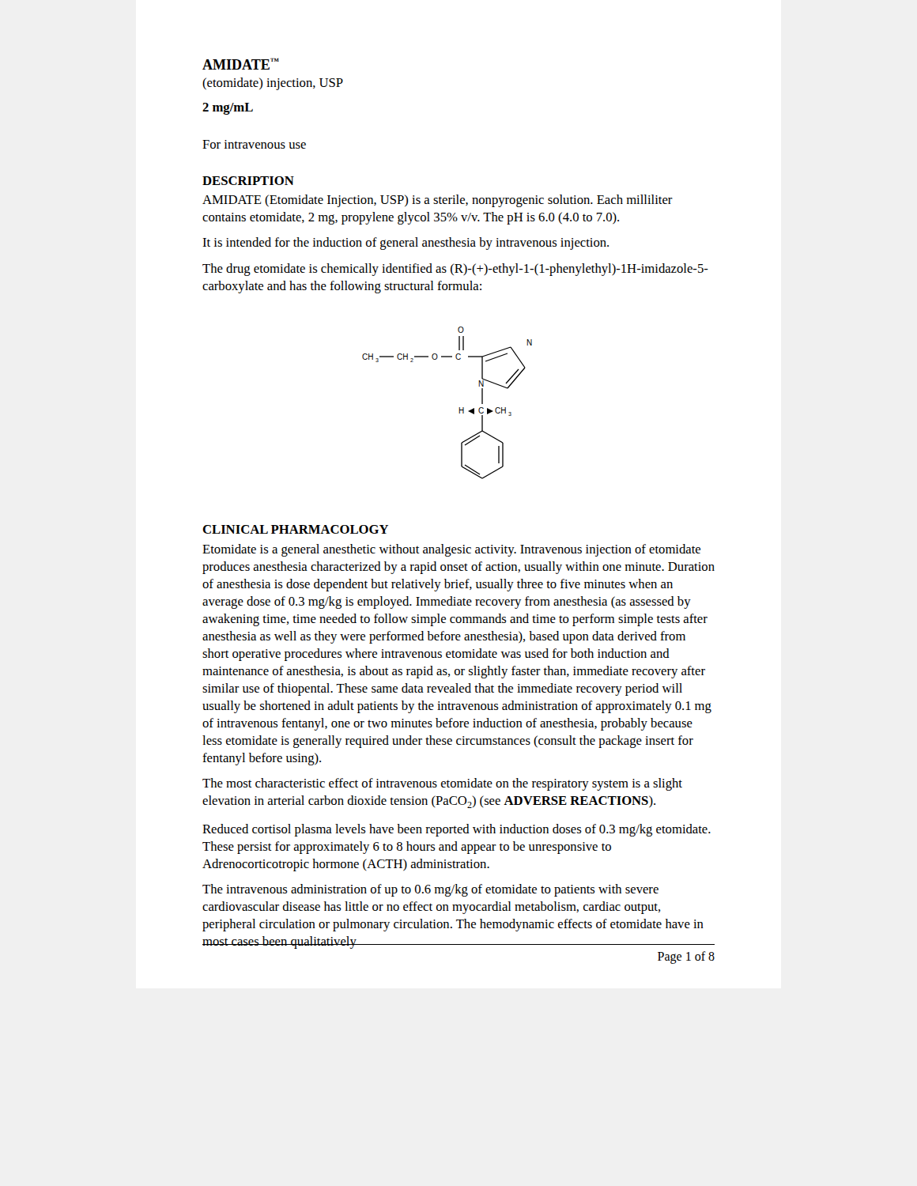AMIDATE™
(etomidate) injection, USP
2 mg/mL
For intravenous use
DESCRIPTION
AMIDATE (Etomidate Injection, USP) is a sterile, nonpyrogenic solution. Each milliliter contains etomidate, 2 mg, propylene glycol 35% v/v. The pH is 6.0 (4.0 to 7.0).
It is intended for the induction of general anesthesia by intravenous injection.
The drug etomidate is chemically identified as (R)-(+)-ethyl-1-(1-phenylethyl)-1H-imidazole-5-carboxylate and has the following structural formula:
CH3 CH2 O C O N N C H CH3
CLINICAL PHARMACOLOGY
Etomidate is a general anesthetic without analgesic activity. Intravenous injection of etomidate produces anesthesia characterized by a rapid onset of action, usually within one minute. Duration of anesthesia is dose dependent but relatively brief, usually three to five minutes when an average dose of 0.3 mg/kg is employed. Immediate recovery from anesthesia (as assessed by awakening time, time needed to follow simple commands and time to perform simple tests after anesthesia as well as they were performed before anesthesia), based upon data derived from short operative procedures where intravenous etomidate was used for both induction and maintenance of anesthesia, is about as rapid as, or slightly faster than, immediate recovery after similar use of thiopental. These same data revealed that the immediate recovery period will usually be shortened in adult patients by the intravenous administration of approximately 0.1 mg of intravenous fentanyl, one or two minutes before induction of anesthesia, probably because less etomidate is generally required under these circumstances (consult the package insert for fentanyl before using).
The most characteristic effect of intravenous etomidate on the respiratory system is a slight elevation in arterial carbon dioxide tension (PaCO2) (see ADVERSE REACTIONS).
Reduced cortisol plasma levels have been reported with induction doses of 0.3 mg/kg etomidate. These persist for approximately 6 to 8 hours and appear to be unresponsive to Adrenocorticotropic hormone (ACTH) administration.
The intravenous administration of up to 0.6 mg/kg of etomidate to patients with severe cardiovascular disease has little or no effect on myocardial metabolism, cardiac output, peripheral circulation or pulmonary circulation. The hemodynamic effects of etomidate have in most cases been qualitatively
Page 1 of 8